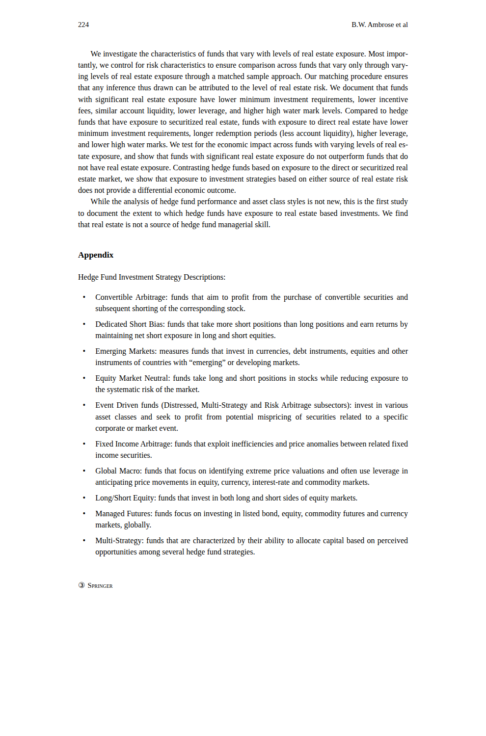224 B.W. Ambrose et al
We investigate the characteristics of funds that vary with levels of real estate exposure. Most importantly, we control for risk characteristics to ensure comparison across funds that vary only through varying levels of real estate exposure through a matched sample approach. Our matching procedure ensures that any inference thus drawn can be attributed to the level of real estate risk. We document that funds with significant real estate exposure have lower minimum investment requirements, lower incentive fees, similar account liquidity, lower leverage, and higher high water mark levels. Compared to hedge funds that have exposure to securitized real estate, funds with exposure to direct real estate have lower minimum investment requirements, longer redemption periods (less account liquidity), higher leverage, and lower high water marks. We test for the economic impact across funds with varying levels of real estate exposure, and show that funds with significant real estate exposure do not outperform funds that do not have real estate exposure. Contrasting hedge funds based on exposure to the direct or securitized real estate market, we show that exposure to investment strategies based on either source of real estate risk does not provide a differential economic outcome.
While the analysis of hedge fund performance and asset class styles is not new, this is the first study to document the extent to which hedge funds have exposure to real estate based investments. We find that real estate is not a source of hedge fund managerial skill.
Appendix
Hedge Fund Investment Strategy Descriptions:
Convertible Arbitrage: funds that aim to profit from the purchase of convertible securities and subsequent shorting of the corresponding stock.
Dedicated Short Bias: funds that take more short positions than long positions and earn returns by maintaining net short exposure in long and short equities.
Emerging Markets: measures funds that invest in currencies, debt instruments, equities and other instruments of countries with “emerging” or developing markets.
Equity Market Neutral: funds take long and short positions in stocks while reducing exposure to the systematic risk of the market.
Event Driven funds (Distressed, Multi-Strategy and Risk Arbitrage subsectors): invest in various asset classes and seek to profit from potential mispricing of securities related to a specific corporate or market event.
Fixed Income Arbitrage: funds that exploit inefficiencies and price anomalies between related fixed income securities.
Global Macro: funds that focus on identifying extreme price valuations and often use leverage in anticipating price movements in equity, currency, interest-rate and commodity markets.
Long/Short Equity: funds that invest in both long and short sides of equity markets.
Managed Futures: funds focus on investing in listed bond, equity, commodity futures and currency markets, globally.
Multi-Strategy: funds that are characterized by their ability to allocate capital based on perceived opportunities among several hedge fund strategies.
③ Springer